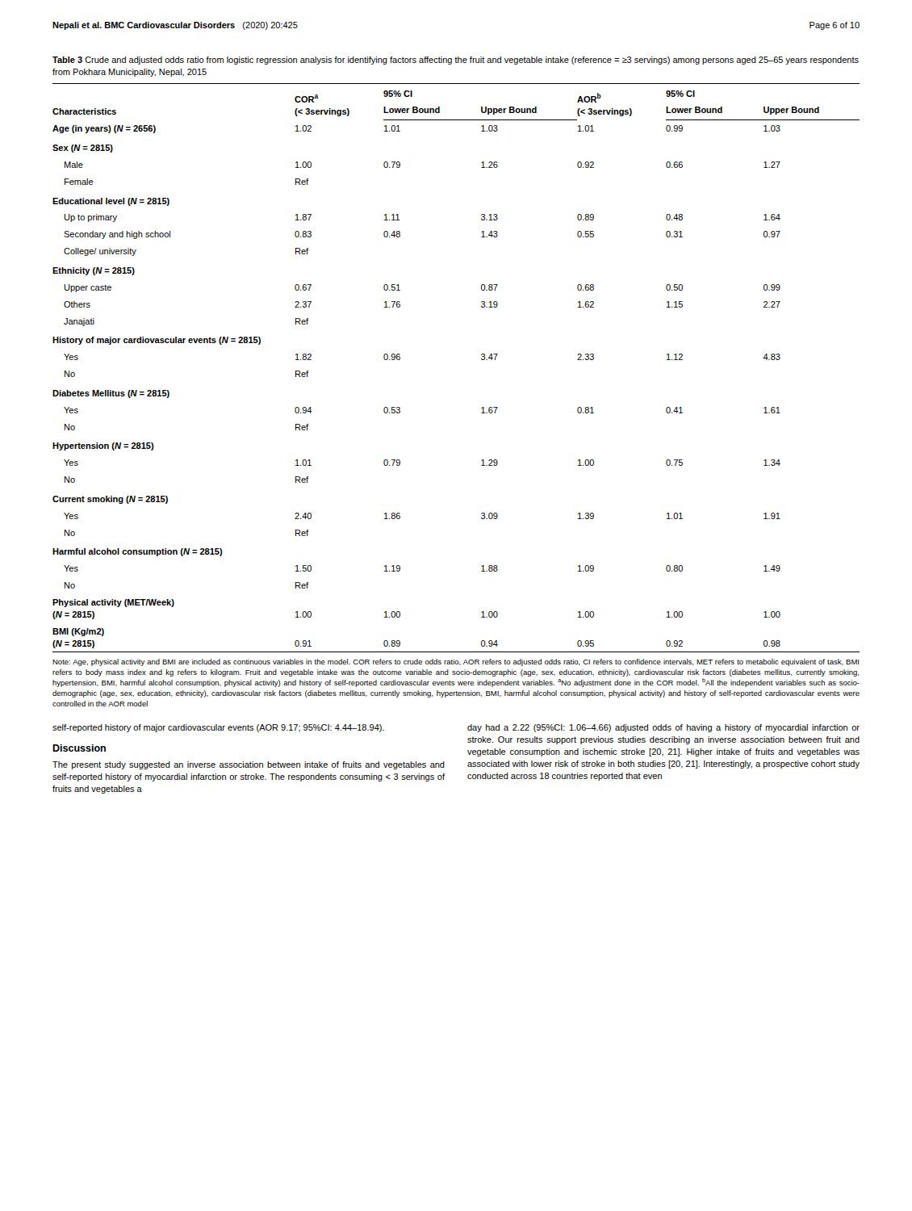Nepali et al. BMC Cardiovascular Disorders (2020) 20:425
Page 6 of 10
Table 3 Crude and adjusted odds ratio from logistic regression analysis for identifying factors affecting the fruit and vegetable intake (reference = ≥3 servings) among persons aged 25–65 years respondents from Pokhara Municipality, Nepal, 2015
| Characteristics | COR a (< 3servings) | 95% CI | AOR b (< 3servings) | 95% CI |
| --- | --- | --- | --- | --- |
| Lower Bound | Upper Bound | Lower Bound | Upper Bound |
| Age (in years) ( N = 2656) | 1.02 | 1.01 | 1.03 | 1.01 | 0.99 | 1.03 |
| Sex ( N = 2815) |
| Male | 1.00 | 0.79 | 1.26 | 0.92 | 0.66 | 1.27 |
| Female | Ref | | | | | |
| Educational level ( N = 2815) |
| Up to primary | 1.87 | 1.11 | 3.13 | 0.89 | 0.48 | 1.64 |
| Secondary and high school | 0.83 | 0.48 | 1.43 | 0.55 | 0.31 | 0.97 |
| College/ university | Ref | | | | | |
| Ethnicity ( N = 2815) |
| Upper caste | 0.67 | 0.51 | 0.87 | 0.68 | 0.50 | 0.99 |
| Others | 2.37 | 1.76 | 3.19 | 1.62 | 1.15 | 2.27 |
| Janajati | Ref | | | | | |
| History of major cardiovascular events ( N = 2815) |
| Yes | 1.82 | 0.96 | 3.47 | 2.33 | 1.12 | 4.83 |
| No | Ref | | | | | |
| Diabetes Mellitus ( N = 2815) |
| Yes | 0.94 | 0.53 | 1.67 | 0.81 | 0.41 | 1.61 |
| No | Ref | | | | | |
| Hypertension ( N = 2815) |
| Yes | 1.01 | 0.79 | 1.29 | 1.00 | 0.75 | 1.34 |
| No | Ref | | | | | |
| Current smoking ( N = 2815) |
| Yes | 2.40 | 1.86 | 3.09 | 1.39 | 1.01 | 1.91 |
| No | Ref | | | | | |
| Harmful alcohol consumption ( N = 2815) |
| Yes | 1.50 | 1.19 | 1.88 | 1.09 | 0.80 | 1.49 |
| No | Ref | | | | | |
| Physical activity (MET/Week) ( N = 2815) | 1.00 | 1.00 | 1.00 | 1.00 | 1.00 | 1.00 |
| BMI (Kg/m2) ( N = 2815) | 0.91 | 0.89 | 0.94 | 0.95 | 0.92 | 0.98 |
Note: Age, physical activity and BMI are included as continuous variables in the model. COR refers to crude odds ratio, AOR refers to adjusted odds ratio, CI refers to confidence intervals, MET refers to metabolic equivalent of task, BMI refers to body mass index and kg refers to kilogram. Fruit and vegetable intake was the outcome variable and socio-demographic (age, sex, education, ethnicity), cardiovascular risk factors (diabetes mellitus, currently smoking, hypertension, BMI, harmful alcohol consumption, physical activity) and history of self-reported cardiovascular events were independent variables. aNo adjustment done in the COR model. bAll the independent variables such as socio-demographic (age, sex, education, ethnicity), cardiovascular risk factors (diabetes mellitus, currently smoking, hypertension, BMI, harmful alcohol consumption, physical activity) and history of self-reported cardiovascular events were controlled in the AOR model
self-reported history of major cardiovascular events (AOR 9.17; 95%CI: 4.44–18.94).
Discussion
The present study suggested an inverse association between intake of fruits and vegetables and self-reported history of myocardial infarction or stroke. The respondents consuming < 3 servings of fruits and vegetables a
day had a 2.22 (95%CI: 1.06–4.66) adjusted odds of having a history of myocardial infarction or stroke. Our results support previous studies describing an inverse association between fruit and vegetable consumption and ischemic stroke [20, 21]. Higher intake of fruits and vegetables was associated with lower risk of stroke in both studies [20, 21]. Interestingly, a prospective cohort study conducted across 18 countries reported that even